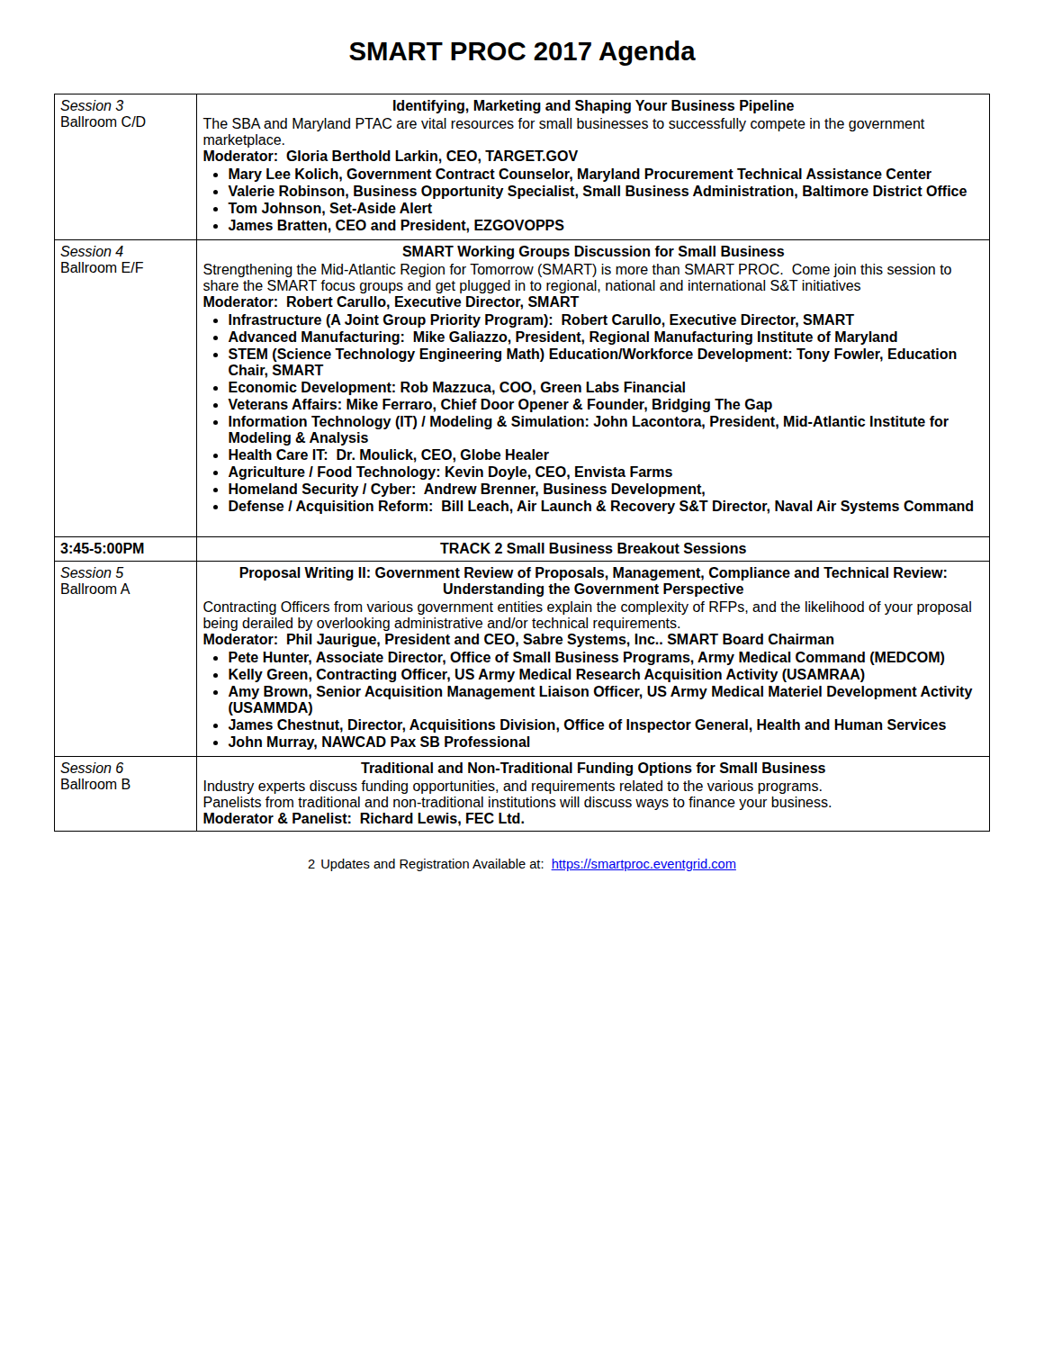SMART PROC 2017 Agenda
| Session 3 Ballroom C/D | Identifying, Marketing and Shaping Your Business Pipeline The SBA and Maryland PTAC are vital resources for small businesses to successfully compete in the government marketplace. Moderator: Gloria Berthold Larkin, CEO, TARGET.GOV Mary Lee Kolich, Government Contract Counselor, Maryland Procurement Technical Assistance Center Valerie Robinson, Business Opportunity Specialist, Small Business Administration, Baltimore District Office Tom Johnson, Set-Aside Alert James Bratten, CEO and President, EZGOVOPPS |
| Session 4 Ballroom E/F | SMART Working Groups Discussion for Small Business Strengthening the Mid-Atlantic Region for Tomorrow (SMART) is more than SMART PROC. Come join this session to share the SMART focus groups and get plugged in to regional, national and international S&T initiatives Moderator: Robert Carullo, Executive Director, SMART Infrastructure (A Joint Group Priority Program): Robert Carullo, Executive Director, SMART Advanced Manufacturing: Mike Galiazzo, President, Regional Manufacturing Institute of Maryland STEM (Science Technology Engineering Math) Education/Workforce Development: Tony Fowler, Education Chair, SMART Economic Development: Rob Mazzuca, COO, Green Labs Financial Veterans Affairs: Mike Ferraro, Chief Door Opener & Founder, Bridging The Gap Information Technology (IT) / Modeling & Simulation: John Lacontora, President, Mid-Atlantic Institute for Modeling & Analysis Health Care IT: Dr. Moulick, CEO, Globe Healer Agriculture / Food Technology: Kevin Doyle, CEO, Envista Farms Homeland Security / Cyber: Andrew Brenner, Business Development, Defense / Acquisition Reform: Bill Leach, Air Launch & Recovery S&T Director, Naval Air Systems Command |
| 3:45-5:00PM | TRACK 2 Small Business Breakout Sessions |
| Session 5 Ballroom A | Proposal Writing II: Government Review of Proposals, Management, Compliance and Technical Review: Understanding the Government Perspective Contracting Officers from various government entities explain the complexity of RFPs, and the likelihood of your proposal being derailed by overlooking administrative and/or technical requirements. Moderator: Phil Jaurigue, President and CEO, Sabre Systems, Inc.. SMART Board Chairman Pete Hunter, Associate Director, Office of Small Business Programs, Army Medical Command (MEDCOM) Kelly Green, Contracting Officer, US Army Medical Research Acquisition Activity (USAMRAA) Amy Brown, Senior Acquisition Management Liaison Officer, US Army Medical Materiel Development Activity (USAMMDA) James Chestnut, Director, Acquisitions Division, Office of Inspector General, Health and Human Services John Murray, NAWCAD Pax SB Professional |
| Session 6 Ballroom B | Traditional and Non-Traditional Funding Options for Small Business Industry experts discuss funding opportunities, and requirements related to the various programs. Panelists from traditional and non-traditional institutions will discuss ways to finance your business. Moderator & Panelist: Richard Lewis, FEC Ltd. |
2 Updates and Registration Available at: https://smartproc.eventgrid.com